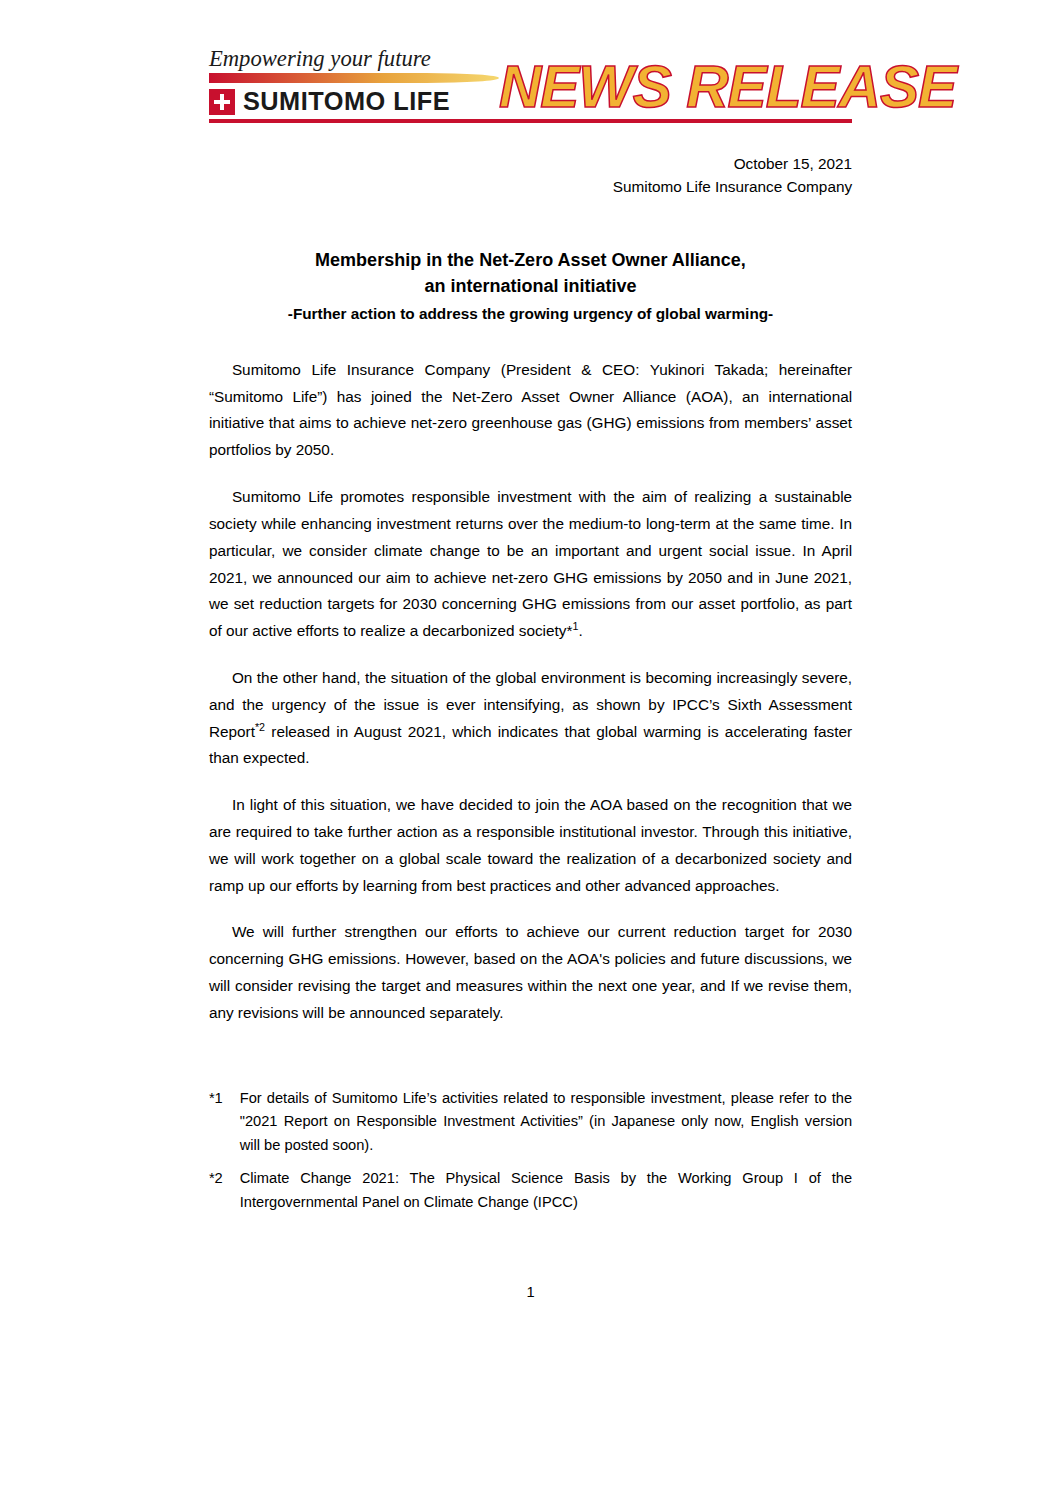Empowering your future
SUMITOMO LIFE
NEWS RELEASE
October 15, 2021
Sumitomo Life Insurance Company
Membership in the Net-Zero Asset Owner Alliance,
an international initiative
-Further action to address the growing urgency of global warming-
Sumitomo Life Insurance Company (President & CEO: Yukinori Takada; hereinafter “Sumitomo Life”) has joined the Net-Zero Asset Owner Alliance (AOA), an international initiative that aims to achieve net-zero greenhouse gas (GHG) emissions from members’ asset portfolios by 2050.
Sumitomo Life promotes responsible investment with the aim of realizing a sustainable society while enhancing investment returns over the medium-to long-term at the same time. In particular, we consider climate change to be an important and urgent social issue. In April 2021, we announced our aim to achieve net-zero GHG emissions by 2050 and in June 2021, we set reduction targets for 2030 concerning GHG emissions from our asset portfolio, as part of our active efforts to realize a decarbonized society*1.
On the other hand, the situation of the global environment is becoming increasingly severe, and the urgency of the issue is ever intensifying, as shown by IPCC’s Sixth Assessment Report*2 released in August 2021, which indicates that global warming is accelerating faster than expected.
In light of this situation, we have decided to join the AOA based on the recognition that we are required to take further action as a responsible institutional investor. Through this initiative, we will work together on a global scale toward the realization of a decarbonized society and ramp up our efforts by learning from best practices and other advanced approaches.
We will further strengthen our efforts to achieve our current reduction target for 2030 concerning GHG emissions. However, based on the AOA's policies and future discussions, we will consider revising the target and measures within the next one year, and If we revise them, any revisions will be announced separately.
*1
For details of Sumitomo Life’s activities related to responsible investment, please refer to the "2021 Report on Responsible Investment Activities” (in Japanese only now, English version will be posted soon).
*2
Climate Change 2021: The Physical Science Basis by the Working Group I of the Intergovernmental Panel on Climate Change (IPCC)
1